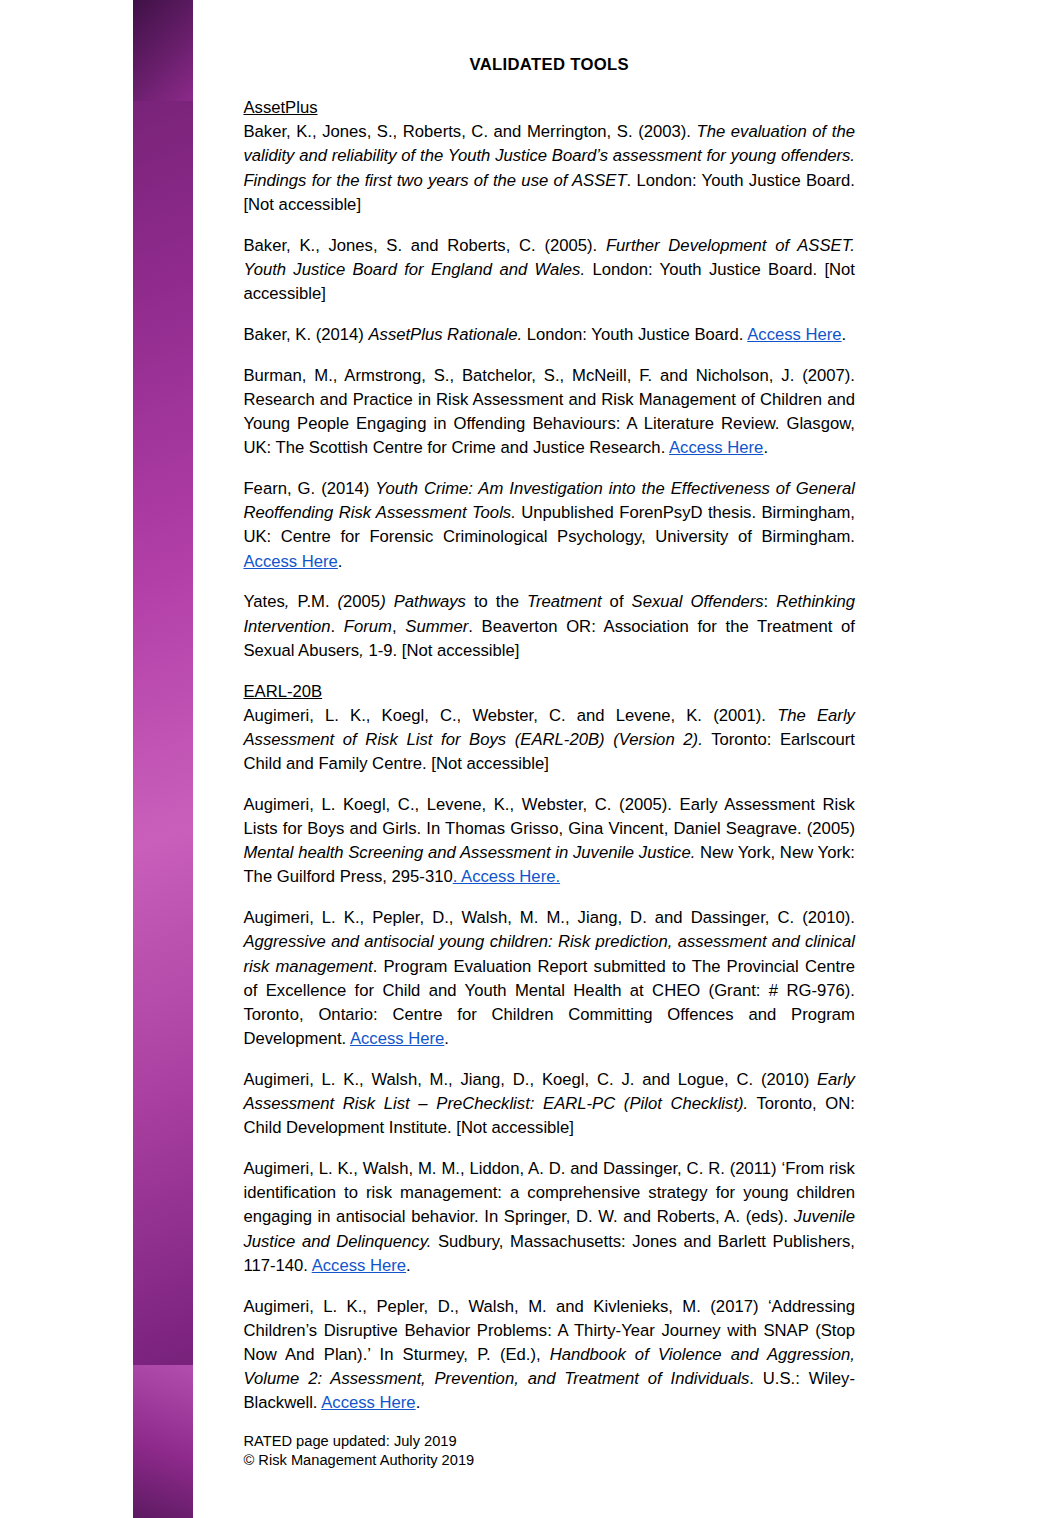VALIDATED TOOLS
AssetPlus
Baker, K., Jones, S., Roberts, C. and Merrington, S. (2003). The evaluation of the validity and reliability of the Youth Justice Board’s assessment for young offenders. Findings for the first two years of the use of ASSET. London: Youth Justice Board. [Not accessible]
Baker, K., Jones, S. and Roberts, C. (2005). Further Development of ASSET. Youth Justice Board for England and Wales. London: Youth Justice Board. [Not accessible]
Baker, K. (2014) AssetPlus Rationale. London: Youth Justice Board. Access Here.
Burman, M., Armstrong, S., Batchelor, S., McNeill, F. and Nicholson, J. (2007). Research and Practice in Risk Assessment and Risk Management of Children and Young People Engaging in Offending Behaviours: A Literature Review. Glasgow, UK: The Scottish Centre for Crime and Justice Research. Access Here.
Fearn, G. (2014) Youth Crime: Am Investigation into the Effectiveness of General Reoffending Risk Assessment Tools. Unpublished ForenPsyD thesis. Birmingham, UK: Centre for Forensic Criminological Psychology, University of Birmingham. Access Here.
Yates, P.M. (2005) Pathways to the Treatment of Sexual Offenders: Rethinking Intervention. Forum, Summer. Beaverton OR: Association for the Treatment of Sexual Abusers, 1-9. [Not accessible]
EARL-20B
Augimeri, L. K., Koegl, C., Webster, C. and Levene, K. (2001). The Early Assessment of Risk List for Boys (EARL-20B) (Version 2). Toronto: Earlscourt Child and Family Centre. [Not accessible]
Augimeri, L. Koegl, C., Levene, K., Webster, C. (2005). Early Assessment Risk Lists for Boys and Girls. In Thomas Grisso, Gina Vincent, Daniel Seagrave. (2005) Mental health Screening and Assessment in Juvenile Justice. New York, New York: The Guilford Press, 295-310. Access Here.
Augimeri, L. K., Pepler, D., Walsh, M. M., Jiang, D. and Dassinger, C. (2010). Aggressive and antisocial young children: Risk prediction, assessment and clinical risk management. Program Evaluation Report submitted to The Provincial Centre of Excellence for Child and Youth Mental Health at CHEO (Grant: # RG-976). Toronto, Ontario: Centre for Children Committing Offences and Program Development. Access Here.
Augimeri, L. K., Walsh, M., Jiang, D., Koegl, C. J. and Logue, C. (2010) Early Assessment Risk List – PreChecklist: EARL-PC (Pilot Checklist). Toronto, ON: Child Development Institute. [Not accessible]
Augimeri, L. K., Walsh, M. M., Liddon, A. D. and Dassinger, C. R. (2011) ‘From risk identification to risk management: a comprehensive strategy for young children engaging in antisocial behavior. In Springer, D. W. and Roberts, A. (eds). Juvenile Justice and Delinquency. Sudbury, Massachusetts: Jones and Barlett Publishers, 117-140. Access Here.
Augimeri, L. K., Pepler, D., Walsh, M. and Kivlenieks, M. (2017) ‘Addressing Children’s Disruptive Behavior Problems: A Thirty-Year Journey with SNAP (Stop Now And Plan).’ In Sturmey, P. (Ed.), Handbook of Violence and Aggression, Volume 2: Assessment, Prevention, and Treatment of Individuals. U.S.: Wiley-Blackwell. Access Here.
RATED page updated: July 2019
© Risk Management Authority 2019